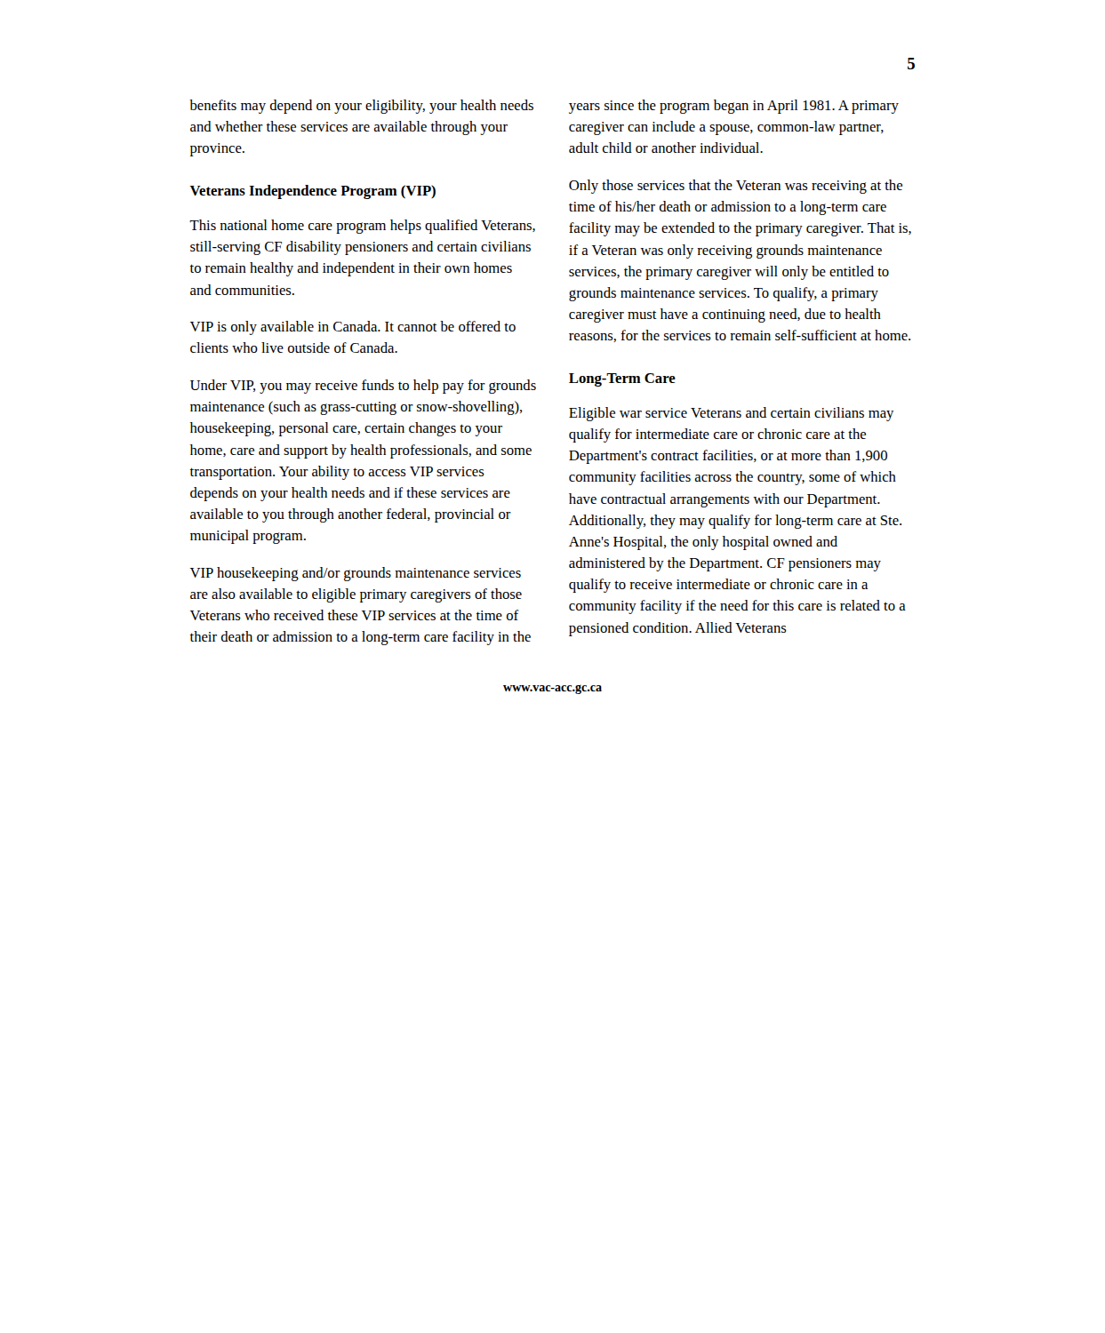5
benefits may depend on your eligibility, your health needs and whether these services are available through your province.
Veterans Independence Program (VIP)
This national home care program helps qualified Veterans, still-serving CF disability pensioners and certain civilians to remain healthy and independent in their own homes and communities.
VIP is only available in Canada. It cannot be offered to clients who live outside of Canada.
Under VIP, you may receive funds to help pay for grounds maintenance (such as grass-cutting or snow-shovelling), housekeeping, personal care, certain changes to your home, care and support by health professionals, and some transportation. Your ability to access VIP services depends on your health needs and if these services are available to you through another federal, provincial or municipal program.
VIP housekeeping and/or grounds maintenance services are also available to eligible primary caregivers of those Veterans who received these VIP services at the time of their death or admission to a long-term care facility in the years since the program began in April 1981. A primary caregiver can include a spouse, common-law partner, adult child or another individual.
Only those services that the Veteran was receiving at the time of his/her death or admission to a long-term care facility may be extended to the primary caregiver. That is, if a Veteran was only receiving grounds maintenance services, the primary caregiver will only be entitled to grounds maintenance services. To qualify, a primary caregiver must have a continuing need, due to health reasons, for the services to remain self-sufficient at home.
Long-Term Care
Eligible war service Veterans and certain civilians may qualify for intermediate care or chronic care at the Department's contract facilities, or at more than 1,900 community facilities across the country, some of which have contractual arrangements with our Department. Additionally, they may qualify for long-term care at Ste. Anne's Hospital, the only hospital owned and administered by the Department. CF pensioners may qualify to receive intermediate or chronic care in a community facility if the need for this care is related to a pensioned condition. Allied Veterans
www.vac-acc.gc.ca